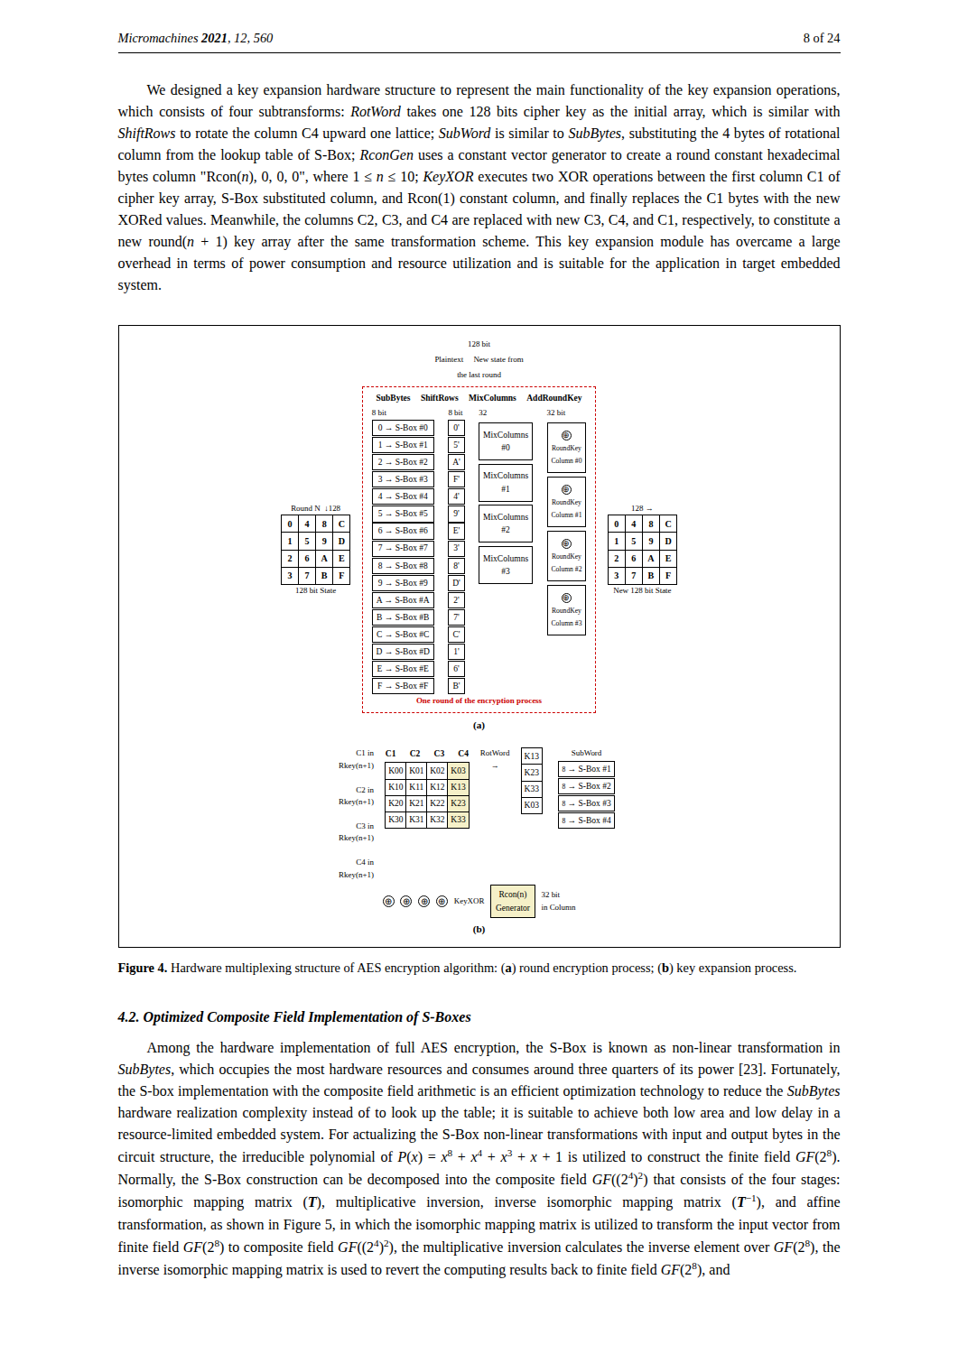Micromachines 2021, 12, 560 8 of 24
We designed a key expansion hardware structure to represent the main functionality of the key expansion operations, which consists of four subtransforms: RotWord takes one 128 bits cipher key as the initial array, which is similar with ShiftRows to rotate the column C4 upward one lattice; SubWord is similar to SubBytes, substituting the 4 bytes of rotational column from the lookup table of S-Box; RconGen uses a constant vector generator to create a round constant hexadecimal bytes column "Rcon(n), 0, 0, 0", where 1 ≤ n ≤ 10; KeyXOR executes two XOR operations between the first column C1 of cipher key array, S-Box substituted column, and Rcon(1) constant column, and finally replaces the C1 bytes with the new XORed values. Meanwhile, the columns C2, C3, and C4 are replaced with new C3, C4, and C1, respectively, to constitute a new round(n + 1) key array after the same transformation scheme. This key expansion module has overcame a large overhead in terms of power consumption and resource utilization and is suitable for the application in target embedded system.
128 bit
Plaintext New state from
the last round
Round N ↓128
| 0 | 4 | 8 | C |
| 1 | 5 | 9 | D |
| 2 | 6 | A | E |
| 3 | 7 | B | F |
128 bit State
SubBytes ShiftRows MixColumns AddRoundKey
8 bit
0 → S-Box #0
1 → S-Box #1
2 → S-Box #2
3 → S-Box #3
4 → S-Box #4
5 → S-Box #5
6 → S-Box #6
7 → S-Box #7
8 → S-Box #8
9 → S-Box #9
A → S-Box #A
B → S-Box #B
C → S-Box #C
D → S-Box #D
E → S-Box #E
F → S-Box #F
8 bit
0'
5'
A'
F'
4'
9'
E'
3'
8'
D'
2'
7'
C'
1'
6'
B'
32
MixColumns
#0
MixColumns
#1
MixColumns
#2
MixColumns
#3
32 bit
⊕
RoundKey
Column #0
⊕
RoundKey
Column #1
⊕
RoundKey
Column #2
⊕
RoundKey
Column #3
One round of the encryption process
128 →
| 0 | 4 | 8 | C |
| 1 | 5 | 9 | D |
| 2 | 6 | A | E |
| 3 | 7 | B | F |
New 128 bit State
(a)
C1 in
Rkey(n+1)
C2 in
Rkey(n+1)
C3 in
Rkey(n+1)
C4 in
Rkey(n+1)
C1 C2 C3 C4
| K00 | K01 | K02 | K03 |
| K10 | K11 | K12 | K13 |
| K20 | K21 | K22 | K23 |
| K30 | K31 | K32 | K33 |
RotWord
→
| K13 |
| K23 |
| K33 |
| K03 |
SubWord
8 → S-Box #1
8 → S-Box #2
8 → S-Box #3
8 → S-Box #4
⊕ ⊕ ⊕ ⊕ KeyXOR Rcon(n)
Generator 32 bit
in Column
(b)
Figure 4. Hardware multiplexing structure of AES encryption algorithm: (a) round encryption process; (b) key expansion process.
4.2. Optimized Composite Field Implementation of S-Boxes
Among the hardware implementation of full AES encryption, the S-Box is known as non-linear transformation in SubBytes, which occupies the most hardware resources and consumes around three quarters of its power [23]. Fortunately, the S-box implementation with the composite field arithmetic is an efficient optimization technology to reduce the SubBytes hardware realization complexity instead of to look up the table; it is suitable to achieve both low area and low delay in a resource-limited embedded system. For actualizing the S-Box non-linear transformations with input and output bytes in the circuit structure, the irreducible polynomial of P(x) = x8 + x4 + x3 + x + 1 is utilized to construct the finite field GF(28). Normally, the S-Box construction can be decomposed into the composite field GF((24)2) that consists of the four stages: isomorphic mapping matrix (T), multiplicative inversion, inverse isomorphic mapping matrix (T−1), and affine transformation, as shown in Figure 5, in which the isomorphic mapping matrix is utilized to transform the input vector from finite field GF(28) to composite field GF((24)2), the multiplicative inversion calculates the inverse element over GF(28), the inverse isomorphic mapping matrix is used to revert the computing results back to finite field GF(28), and